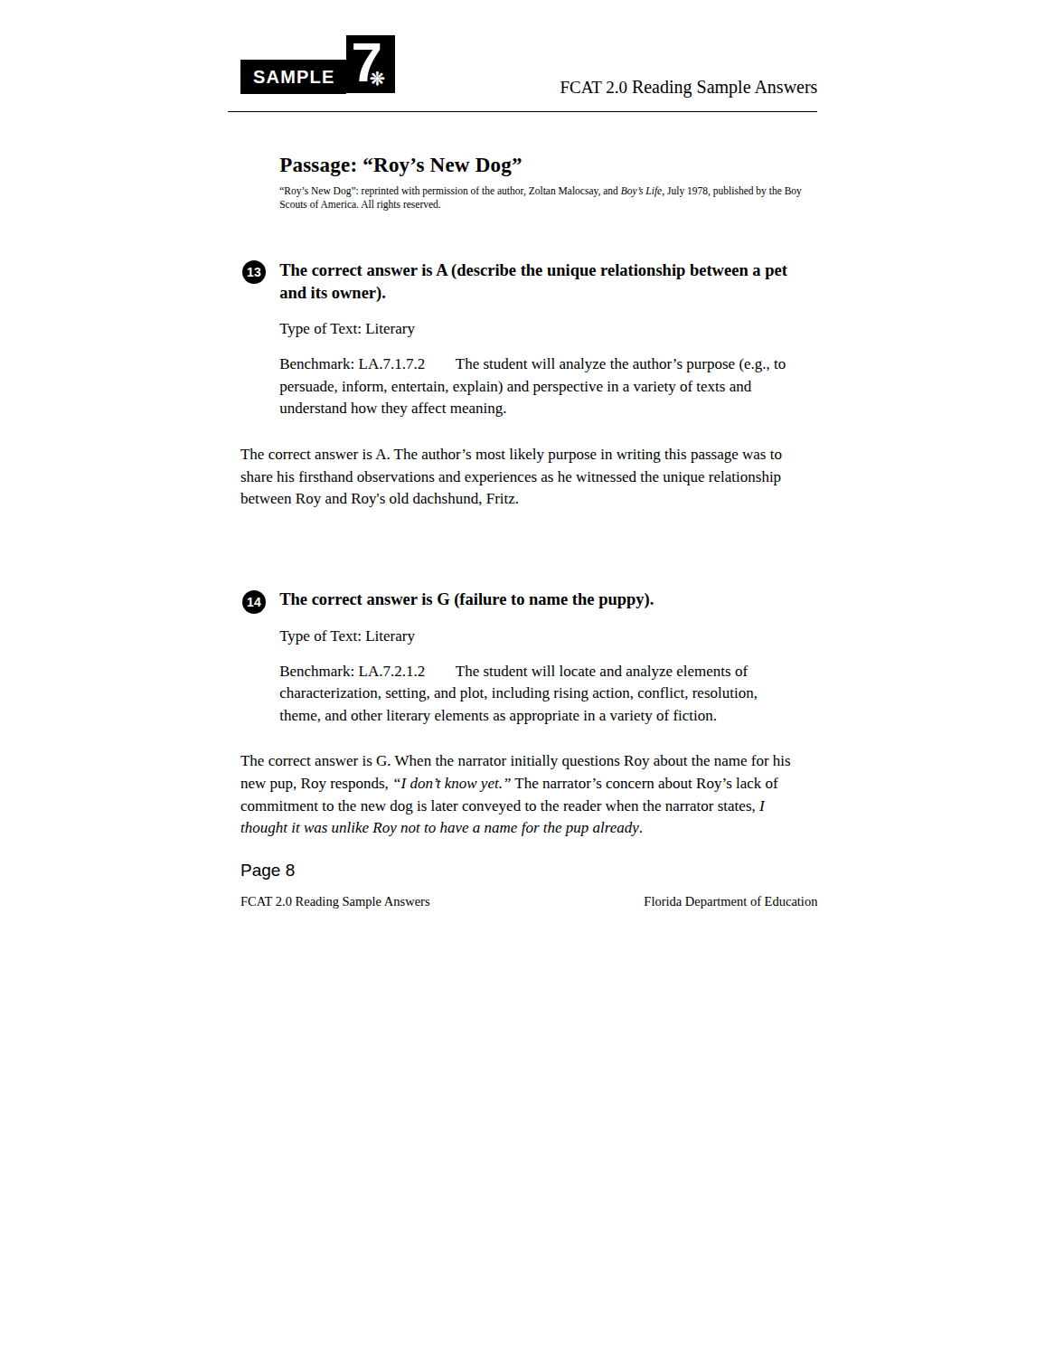SAMPLE 7❊
FCAT 2.0 Reading Sample Answers
Passage: “Roy’s New Dog”
“Roy’s New Dog”: reprinted with permission of the author, Zoltan Malocsay, and Boy’s Life, July 1978, published by the Boy Scouts of America. All rights reserved.
13
The correct answer is A (describe the unique relationship between a pet and its owner).
Type of Text: Literary
Benchmark: LA.7.1.7.2 The student will analyze the author’s purpose (e.g., to persuade, inform, entertain, explain) and perspective in a variety of texts and understand how they affect meaning.
The correct answer is A. The author’s most likely purpose in writing this passage was to share his firsthand observations and experiences as he witnessed the unique relationship between Roy and Roy's old dachshund, Fritz.
14
The correct answer is G (failure to name the puppy).
Type of Text: Literary
Benchmark: LA.7.2.1.2 The student will locate and analyze elements of characterization, setting, and plot, including rising action, conflict, resolution, theme, and other literary elements as appropriate in a variety of fiction.
The correct answer is G. When the narrator initially questions Roy about the name for his new pup, Roy responds, “I don’t know yet.” The narrator’s concern about Roy’s lack of commitment to the new dog is later conveyed to the reader when the narrator states, I thought it was unlike Roy not to have a name for the pup already.
Page 8
FCAT 2.0 Reading Sample Answers Florida Department of Education